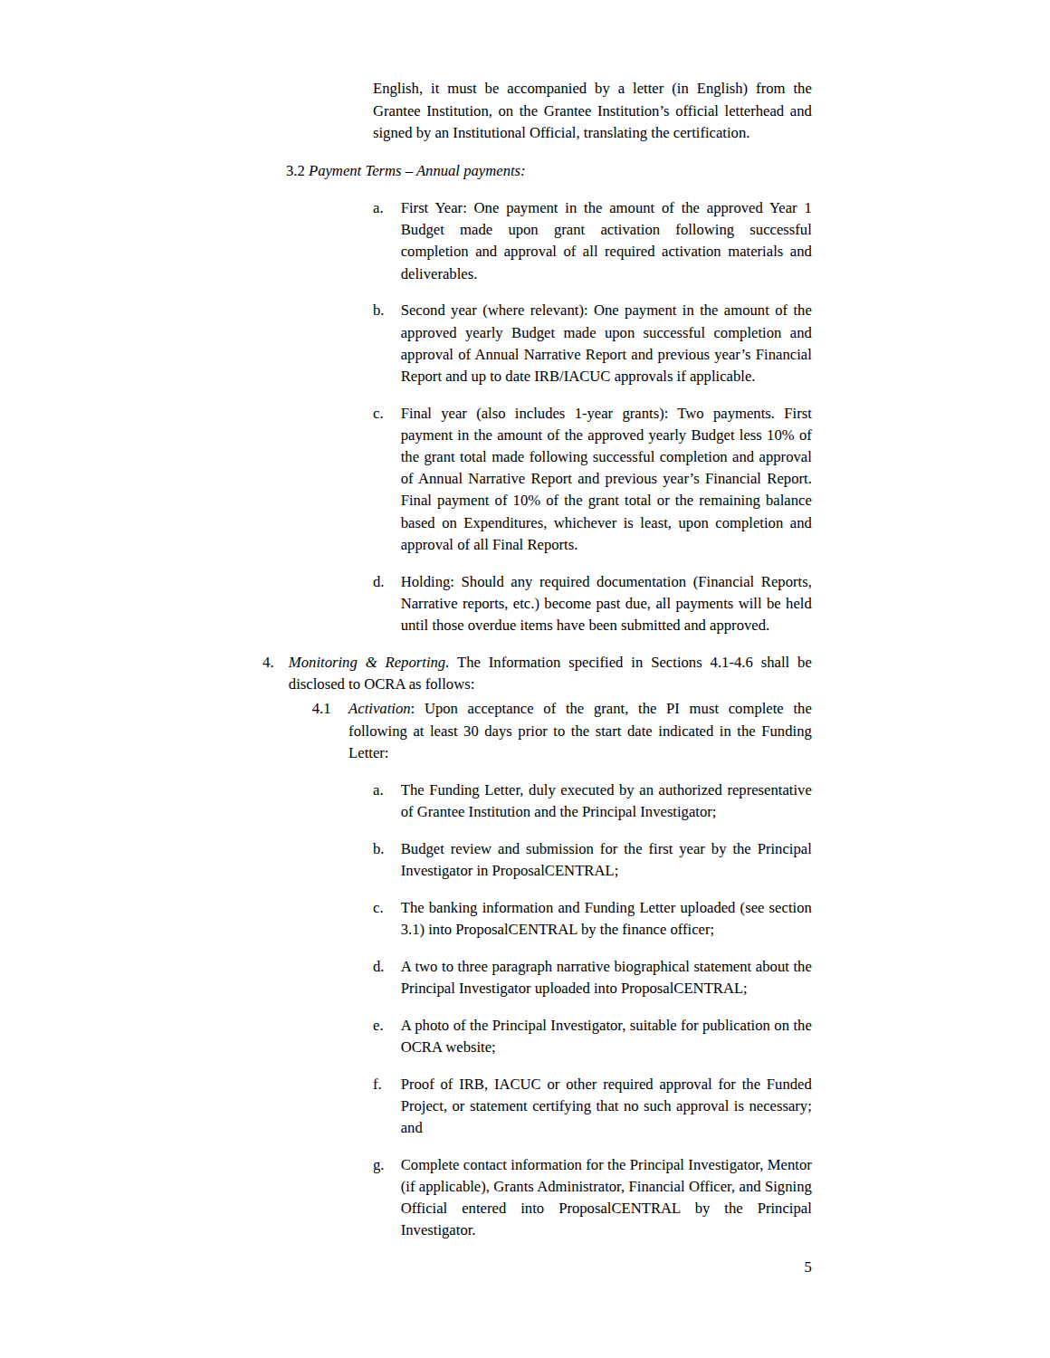English, it must be accompanied by a letter (in English) from the Grantee Institution, on the Grantee Institution’s official letterhead and signed by an Institutional Official, translating the certification.
3.2 Payment Terms – Annual payments:
a. First Year: One payment in the amount of the approved Year 1 Budget made upon grant activation following successful completion and approval of all required activation materials and deliverables.
b. Second year (where relevant): One payment in the amount of the approved yearly Budget made upon successful completion and approval of Annual Narrative Report and previous year’s Financial Report and up to date IRB/IACUC approvals if applicable.
c. Final year (also includes 1-year grants): Two payments. First payment in the amount of the approved yearly Budget less 10% of the grant total made following successful completion and approval of Annual Narrative Report and previous year’s Financial Report. Final payment of 10% of the grant total or the remaining balance based on Expenditures, whichever is least, upon completion and approval of all Final Reports.
d. Holding: Should any required documentation (Financial Reports, Narrative reports, etc.) become past due, all payments will be held until those overdue items have been submitted and approved.
4. Monitoring & Reporting. The Information specified in Sections 4.1-4.6 shall be disclosed to OCRA as follows:
4.1 Activation: Upon acceptance of the grant, the PI must complete the following at least 30 days prior to the start date indicated in the Funding Letter:
a. The Funding Letter, duly executed by an authorized representative of Grantee Institution and the Principal Investigator;
b. Budget review and submission for the first year by the Principal Investigator in ProposalCENTRAL;
c. The banking information and Funding Letter uploaded (see section 3.1) into ProposalCENTRAL by the finance officer;
d. A two to three paragraph narrative biographical statement about the Principal Investigator uploaded into ProposalCENTRAL;
e. A photo of the Principal Investigator, suitable for publication on the OCRA website;
f. Proof of IRB, IACUC or other required approval for the Funded Project, or statement certifying that no such approval is necessary; and
g. Complete contact information for the Principal Investigator, Mentor (if applicable), Grants Administrator, Financial Officer, and Signing Official entered into ProposalCENTRAL by the Principal Investigator.
5